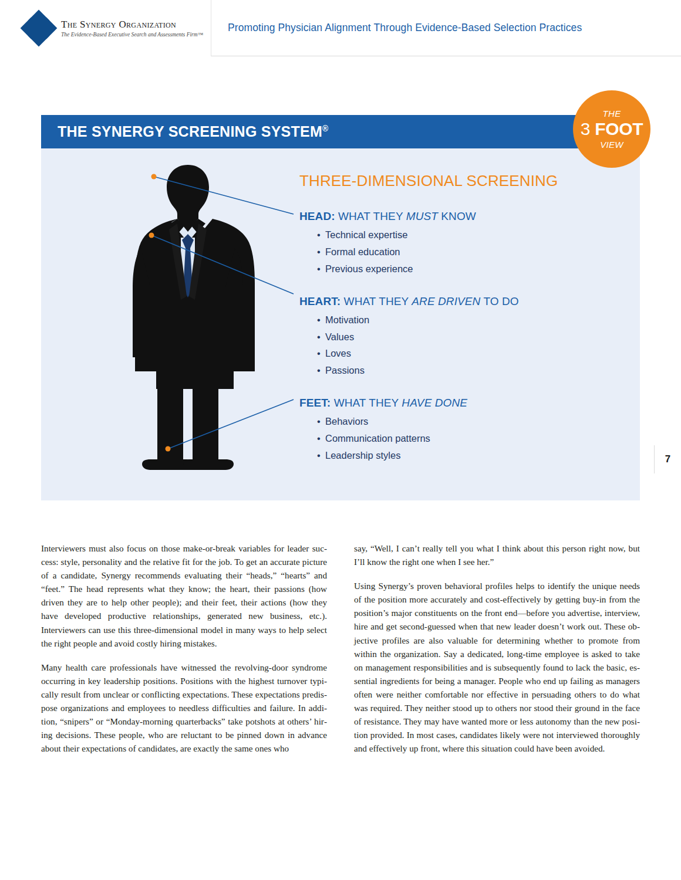The Synergy Organization
The Evidence-Based Executive Search and Assessments Firm™
Promoting Physician Alignment Through Evidence-Based Selection Practices
THE 3 FOOT VIEW
THE SYNERGY SCREENING SYSTEM®
THREE-DIMENSIONAL SCREENING
HEAD: WHAT THEY MUST KNOW
Technical expertise
Formal education
Previous experience
HEART: WHAT THEY ARE DRIVEN TO DO
Motivation
Values
Loves
Passions
FEET: WHAT THEY HAVE DONE
Behaviors
Communication patterns
Leadership styles
7
Interviewers must also focus on those make-or-break variables for leader success: style, personality and the relative fit for the job. To get an accurate picture of a candidate, Synergy recommends evaluating their “heads,” “hearts” and “feet.” The head represents what they know; the heart, their passions (how driven they are to help other people); and their feet, their actions (how they have developed productive relationships, generated new business, etc.). Interviewers can use this three-dimensional model in many ways to help select the right people and avoid costly hiring mistakes.
Many health care professionals have witnessed the revolving-door syndrome occurring in key leadership positions. Positions with the highest turnover typically result from unclear or conflicting expectations. These expectations predispose organizations and employees to needless difficulties and failure. In addition, “snipers” or “Monday-morning quarterbacks” take potshots at others’ hiring decisions. These people, who are reluctant to be pinned down in advance about their expectations of candidates, are exactly the same ones who
say, “Well, I can’t really tell you what I think about this person right now, but I’ll know the right one when I see her.”
Using Synergy’s proven behavioral profiles helps to identify the unique needs of the position more accurately and cost-effectively by getting buy-in from the position’s major constituents on the front end—before you advertise, interview, hire and get second-guessed when that new leader doesn’t work out. These objective profiles are also valuable for determining whether to promote from within the organization. Say a dedicated, long-time employee is asked to take on management responsibilities and is subsequently found to lack the basic, essential ingredients for being a manager. People who end up failing as managers often were neither comfortable nor effective in persuading others to do what was required. They neither stood up to others nor stood their ground in the face of resistance. They may have wanted more or less autonomy than the new position provided. In most cases, candidates likely were not interviewed thoroughly and effectively up front, where this situation could have been avoided.